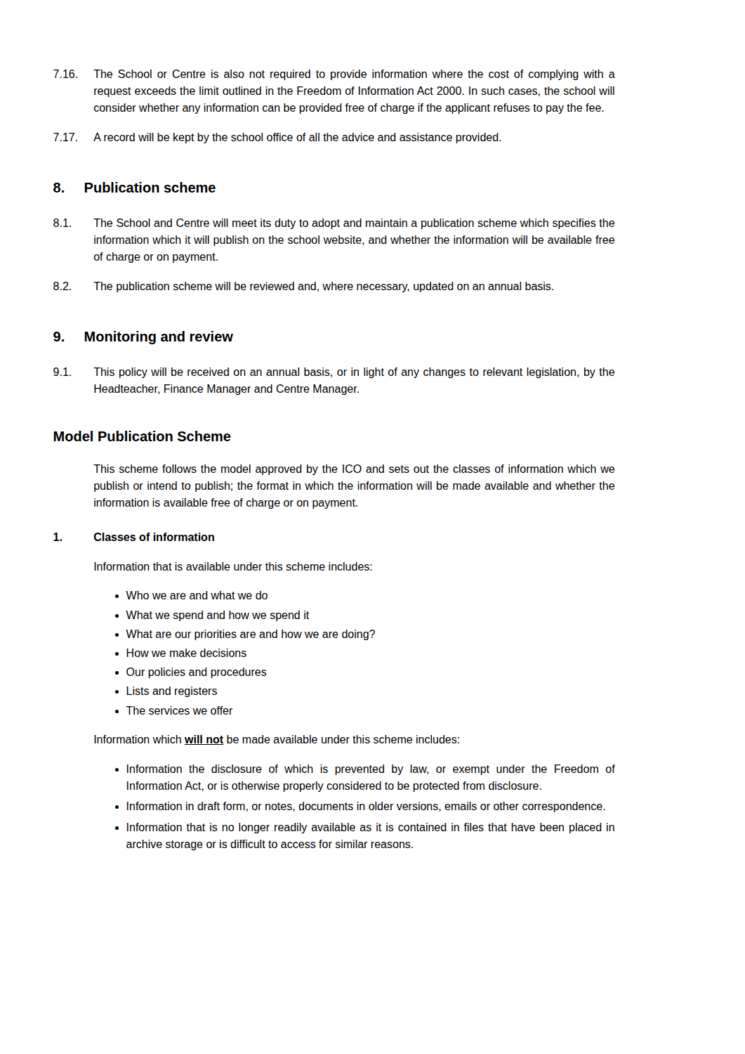7.16. The School or Centre is also not required to provide information where the cost of complying with a request exceeds the limit outlined in the Freedom of Information Act 2000. In such cases, the school will consider whether any information can be provided free of charge if the applicant refuses to pay the fee.
7.17. A record will be kept by the school office of all the advice and assistance provided.
8. Publication scheme
8.1. The School and Centre will meet its duty to adopt and maintain a publication scheme which specifies the information which it will publish on the school website, and whether the information will be available free of charge or on payment.
8.2. The publication scheme will be reviewed and, where necessary, updated on an annual basis.
9. Monitoring and review
9.1. This policy will be received on an annual basis, or in light of any changes to relevant legislation, by the Headteacher, Finance Manager and Centre Manager.
Model Publication Scheme
This scheme follows the model approved by the ICO and sets out the classes of information which we publish or intend to publish; the format in which the information will be made available and whether the information is available free of charge or on payment.
1. Classes of information
Information that is available under this scheme includes:
Who we are and what we do
What we spend and how we spend it
What are our priorities are and how we are doing?
How we make decisions
Our policies and procedures
Lists and registers
The services we offer
Information which will not be made available under this scheme includes:
Information the disclosure of which is prevented by law, or exempt under the Freedom of Information Act, or is otherwise properly considered to be protected from disclosure.
Information in draft form, or notes, documents in older versions, emails or other correspondence.
Information that is no longer readily available as it is contained in files that have been placed in archive storage or is difficult to access for similar reasons.